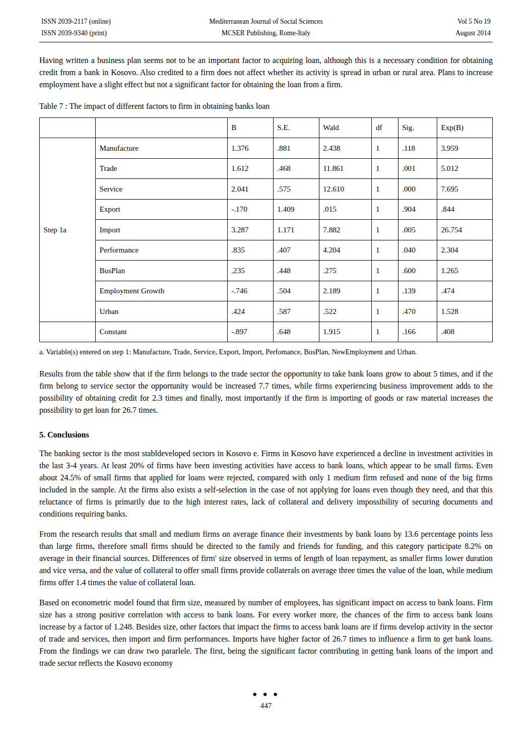| ISSN 2039-2117 (online) | Mediterranean Journal of Social Sciences | Vol 5 No 19 |
| ISSN 2039-9340 (print) | MCSER Publishing, Rome-Italy | August 2014 |
Having written a business plan seems not to be an important factor to acquiring loan, although this is a necessary condition for obtaining credit from a bank in Kosovo. Also credited to a firm does not affect whether its activity is spread in urban or rural area. Plans to increase employment have a slight effect but not a significant factor for obtaining the loan from a firm.
Table 7 : The impact of different factors to firm in obtaining banks loan
| | | B | S.E. | Wald | df | Sig. | Exp(B) |
| --- | --- | --- | --- | --- | --- | --- | --- |
| Step 1a | Manufacture | 1.376 | .881 | 2.438 | 1 | .118 | 3.959 |
| Trade | 1.612 | .468 | 11.861 | 1 | .001 | 5.012 |
| Service | 2.041 | .575 | 12.610 | 1 | .000 | 7.695 |
| Export | -.170 | 1.409 | .015 | 1 | .904 | .844 |
| Import | 3.287 | 1.171 | 7.882 | 1 | .005 | 26.754 |
| Performance | .835 | .407 | 4.204 | 1 | .040 | 2.304 |
| BusPlan | .235 | .448 | .275 | 1 | .600 | 1.265 |
| Employment Growth | -.746 | .504 | 2.189 | 1 | .139 | .474 |
| Urban | .424 | .587 | .522 | 1 | .470 | 1.528 |
| | Constant | -.897 | .648 | 1.915 | 1 | .166 | .408 |
a. Variable(s) entered on step 1: Manufacture, Trade, Service, Export, Import, Perfomance, BusPlan, NewEmployment and Urban.
Results from the table show that if the firm belongs to the trade sector the opportunity to take bank loans grow to about 5 times, and if the firm belong to service sector the opportunity would be increased 7.7 times, while firms experiencing business improvement adds to the possibility of obtaining credit for 2.3 times and finally, most importantly if the firm is importing of goods or raw material increases the possibility to get loan for 26.7 times.
5. Conclusions
The banking sector is the most stabldeveloped sectors in Kosovo e. Firms in Kosovo have experienced a decline in investment activities in the last 3-4 years. At least 20% of firms have been investing activities have access to bank loans, which appear to be small firms. Even about 24.5% of small firms that applied for loans were rejected, compared with only 1 medium firm refused and none of the big firms included in the sample. At the firms also exists a self-selection in the case of not applying for loans even though they need, and that this reluctance of firms is primarily due to the high interest rates, lack of collateral and delivery impossibility of securing documents and conditions requiring banks.
From the research results that small and medium firms on average finance their investments by bank loans by 13.6 percentage points less than large firms, therefore small firms should be directed to the family and friends for funding, and this category participate 8.2% on average in their financial sources. Differences of firm' size observed in terms of length of loan repayment, as smaller firms lower duration and vice versa, and the value of collateral to offer small firms provide collaterals on average three times the value of the loan, while medium firms offer 1.4 times the value of collateral loan.
Based on econometric model found that firm size, measured by number of employees, has significant impact on access to bank loans. Firm size has a strong positive correlation with access to bank loans. For every worker more, the chances of the firm to access bank loans increase by a factor of 1.248. Besides size, other factors that impact the firms to access bank loans are if firms develop activity in the sector of trade and services, then import and firm performances. Imports have higher factor of 26.7 times to influence a firm to get bank loans. From the findings we can draw two pararlele. The first, being the significant factor contributing in getting bank loans of the import and trade sector reflects the Kosovo economy
● ● ●
447